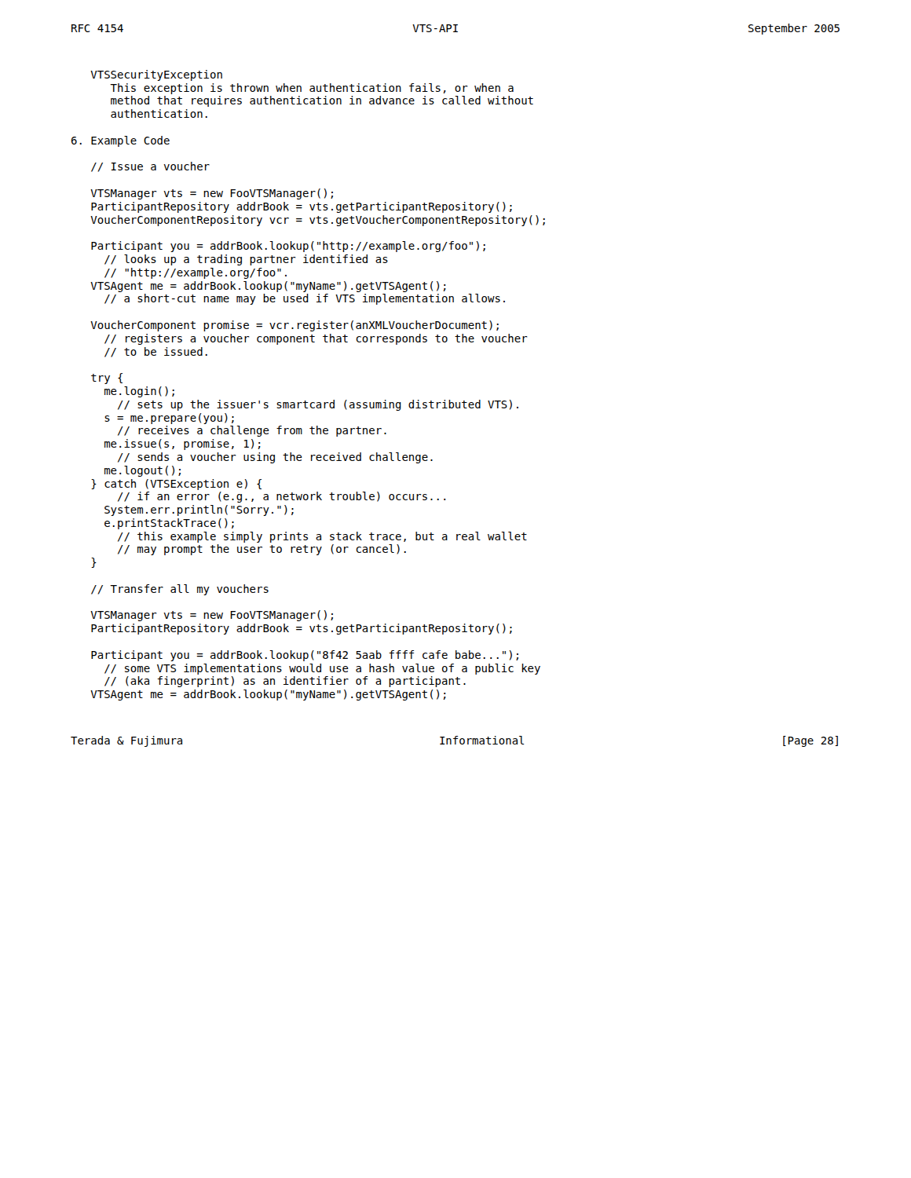RFC 4154 VTS-API September 2005
   VTSSecurityException
      This exception is thrown when authentication fails, or when a
      method that requires authentication in advance is called without
      authentication.
6. Example Code
   // Issue a voucher

   VTSManager vts = new FooVTSManager();
   ParticipantRepository addrBook = vts.getParticipantRepository();
   VoucherComponentRepository vcr = vts.getVoucherComponentRepository();

   Participant you = addrBook.lookup("http://example.org/foo");
     // looks up a trading partner identified as
     // "http://example.org/foo".
   VTSAgent me = addrBook.lookup("myName").getVTSAgent();
     // a short-cut name may be used if VTS implementation allows.

   VoucherComponent promise = vcr.register(anXMLVoucherDocument);
     // registers a voucher component that corresponds to the voucher
     // to be issued.

   try {
     me.login();
       // sets up the issuer's smartcard (assuming distributed VTS).
     s = me.prepare(you);
       // receives a challenge from the partner.
     me.issue(s, promise, 1);
       // sends a voucher using the received challenge.
     me.logout();
   } catch (VTSException e) {
       // if an error (e.g., a network trouble) occurs...
     System.err.println("Sorry.");
     e.printStackTrace();
       // this example simply prints a stack trace, but a real wallet
       // may prompt the user to retry (or cancel).
   }

   // Transfer all my vouchers

   VTSManager vts = new FooVTSManager();
   ParticipantRepository addrBook = vts.getParticipantRepository();

   Participant you = addrBook.lookup("8f42 5aab ffff cafe babe...");
     // some VTS implementations would use a hash value of a public key
     // (aka fingerprint) as an identifier of a participant.
   VTSAgent me = addrBook.lookup("myName").getVTSAgent();
Terada & Fujimura Informational [Page 28]